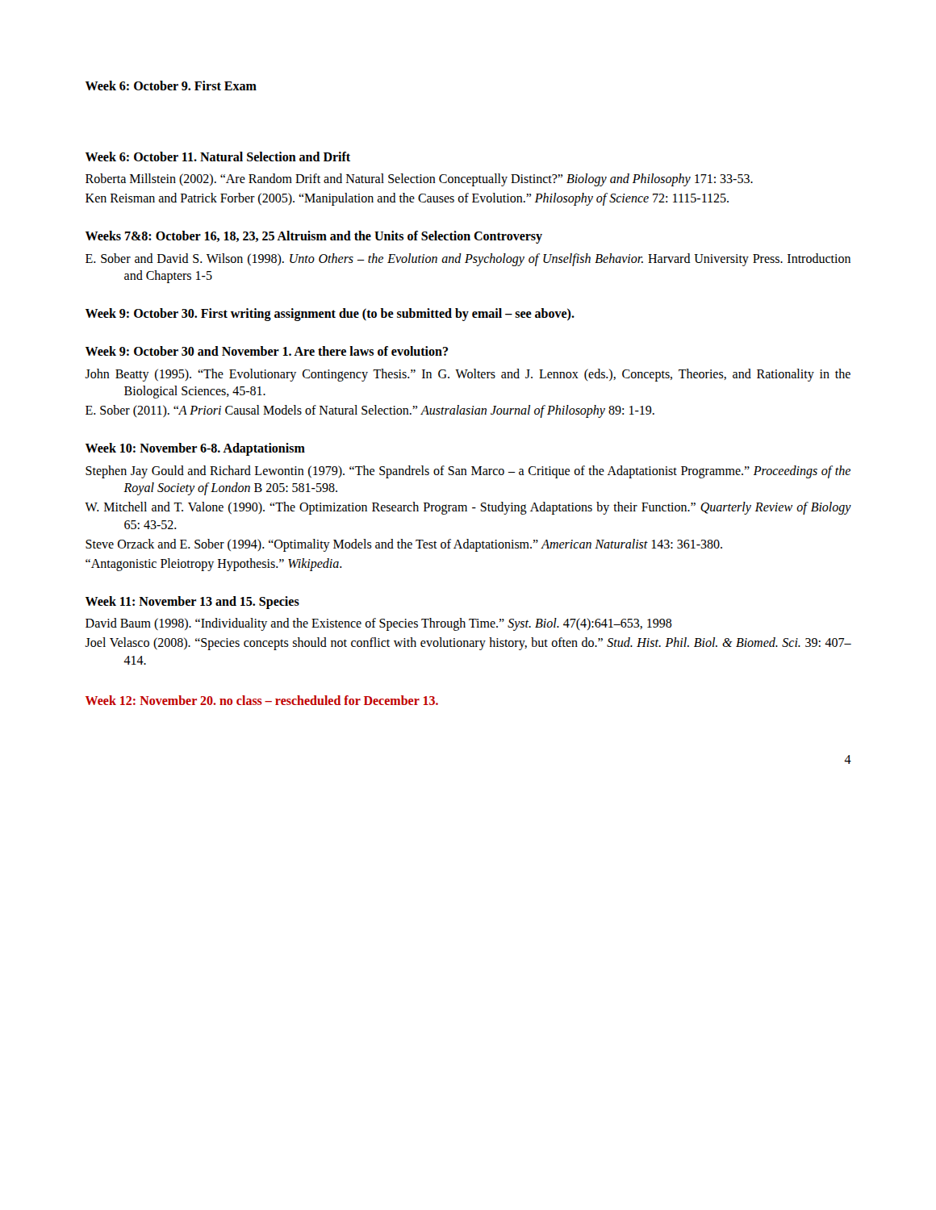Week 6: October 9. First Exam
Week 6: October 11. Natural Selection and Drift
Roberta Millstein (2002). “Are Random Drift and Natural Selection Conceptually Distinct?” Biology and Philosophy 171: 33-53.
Ken Reisman and Patrick Forber (2005). “Manipulation and the Causes of Evolution.” Philosophy of Science 72: 1115-1125.
Weeks 7&8: October 16, 18, 23, 25 Altruism and the Units of Selection Controversy
E. Sober and David S. Wilson (1998). Unto Others – the Evolution and Psychology of Unselfish Behavior. Harvard University Press. Introduction and Chapters 1-5
Week 9: October 30. First writing assignment due (to be submitted by email – see above).
Week 9: October 30 and November 1. Are there laws of evolution?
John Beatty (1995). “The Evolutionary Contingency Thesis.” In G. Wolters and J. Lennox (eds.), Concepts, Theories, and Rationality in the Biological Sciences, 45-81.
E. Sober (2011). “A Priori Causal Models of Natural Selection.” Australasian Journal of Philosophy 89: 1-19.
Week 10: November 6-8. Adaptationism
Stephen Jay Gould and Richard Lewontin (1979). “The Spandrels of San Marco – a Critique of the Adaptationist Programme.” Proceedings of the Royal Society of London B 205: 581-598.
W. Mitchell and T. Valone (1990). “The Optimization Research Program - Studying Adaptations by their Function.” Quarterly Review of Biology 65: 43-52.
Steve Orzack and E. Sober (1994). “Optimality Models and the Test of Adaptationism.” American Naturalist 143: 361-380.
“Antagonistic Pleiotropy Hypothesis.” Wikipedia.
Week 11: November 13 and 15. Species
David Baum (1998). “Individuality and the Existence of Species Through Time.” Syst. Biol. 47(4):641–653, 1998
Joel Velasco (2008). “Species concepts should not conflict with evolutionary history, but often do.” Stud. Hist. Phil. Biol. & Biomed. Sci. 39: 407–414.
Week 12: November 20. no class – rescheduled for December 13.
4